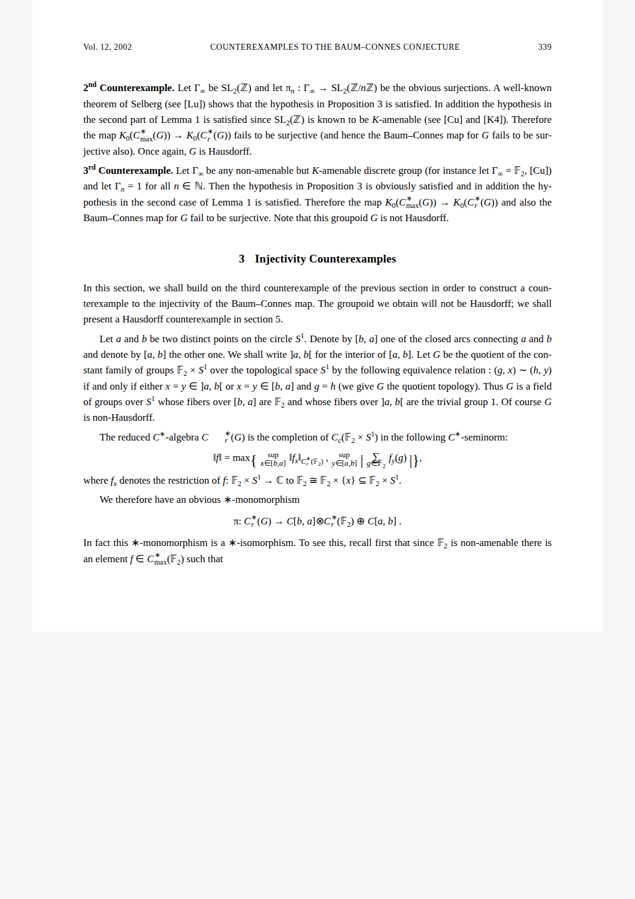Vol. 12, 2002 Counterexamples to the Baum–Connes Conjecture 339
2nd Counterexample. Let Γ∞ be SL2(ℤ) and let πn : Γ∞ → SL2(ℤ/nℤ) be the obvious surjections. A well-known theorem of Selberg (see [Lu]) shows that the hypothesis in Proposition 3 is satisfied. In addition the hypothesis in the second part of Lemma 1 is satisfied since SL2(ℤ) is known to be K-amenable (see [Cu] and [K4]). Therefore the map K0(C∗max(G)) → K0(C∗r(G)) fails to be surjective (and hence the Baum–Connes map for G fails to be surjective also). Once again, G is Hausdorff.
3rd Counterexample. Let Γ∞ be any non-amenable but K-amenable discrete group (for instance let Γ∞ = 𝔽2, [Cu]) and let Γn = 1 for all n ∈ ℕ. Then the hypothesis in Proposition 3 is obviously satisfied and in addition the hypothesis in the second case of Lemma 1 is satisfied. Therefore the map K0(C∗max(G)) → K0(C∗r(G)) and also the Baum–Connes map for G fail to be surjective. Note that this groupoid G is not Hausdorff.
3 Injectivity Counterexamples
In this section, we shall build on the third counterexample of the previous section in order to construct a counterexample to the injectivity of the Baum–Connes map. The groupoid we obtain will not be Hausdorff; we shall present a Hausdorff counterexample in section 5.
Let a and b be two distinct points on the circle S1. Denote by [b, a] one of the closed arcs connecting a and b and denote by [a, b] the other one. We shall write ]a, b[ for the interior of [a, b]. Let G be the quotient of the constant family of groups 𝔽2 × S1 over the topological space S1 by the following equivalence relation : (g, x) ∼ (h, y) if and only if either x = y ∈ ]a, b[ or x = y ∈ [b, a] and g = h (we give G the quotient topology). Thus G is a field of groups over S1 whose fibers over [b, a] are 𝔽2 and whose fibers over ]a, b[ are the trivial group 1. Of course G is non-Hausdorff.
The reduced C∗-algebra C∗r(G) is the completion of Cc(𝔽2 × S1) in the following C∗-seminorm:
‖f‖ = max{ sup x∈[b,a] ‖fx‖C∗r(𝔽2) , sup y∈[a,b] | ∑g∈𝔽2 fy(g) |},
where fx denotes the restriction of f: 𝔽2 × S1 → ℂ to 𝔽2 ≅ 𝔽2 × {x} ⊆ 𝔽2 × S1.
We therefore have an obvious ∗-monomorphism
π: C∗r(G) → C[b, a]⊗C∗r(𝔽2) ⊕ C[a, b] .
In fact this ∗-monomorphism is a ∗-isomorphism. To see this, recall first that since 𝔽2 is non-amenable there is an element f ∈ C∗max(𝔽2) such that